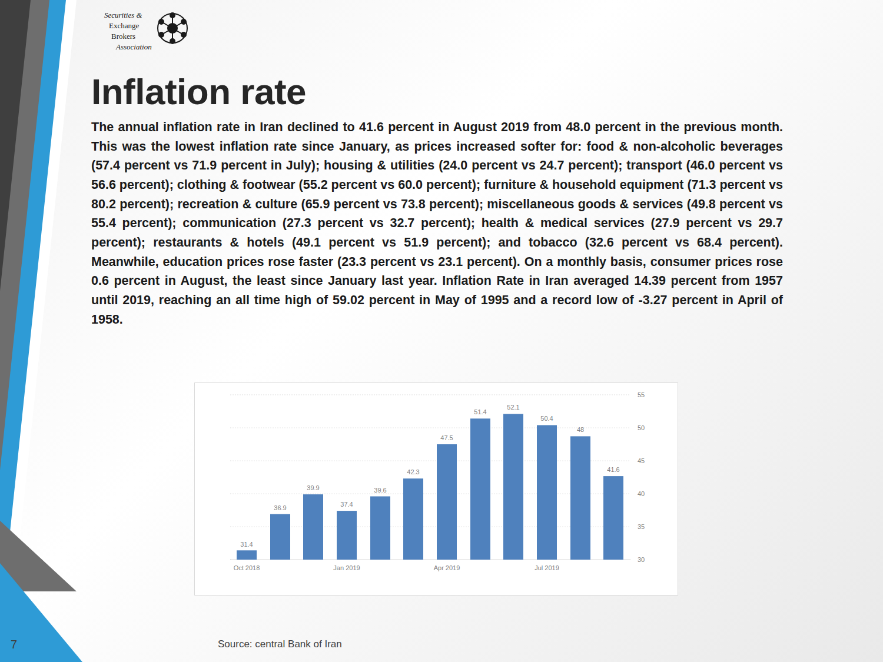Securities & Exchange Brokers Association
Inflation rate
The annual inflation rate in Iran declined to 41.6 percent in August 2019 from 48.0 percent in the previous month. This was the lowest inflation rate since January, as prices increased softer for: food & non-alcoholic beverages (57.4 percent vs 71.9 percent in July); housing & utilities (24.0 percent vs 24.7 percent); transport (46.0 percent vs 56.6 percent); clothing & footwear (55.2 percent vs 60.0 percent); furniture & household equipment (71.3 percent vs 80.2 percent); recreation & culture (65.9 percent vs 73.8 percent); miscellaneous goods & services (49.8 percent vs 55.4 percent); communication (27.3 percent vs 32.7 percent); health & medical services (27.9 percent vs 29.7 percent); restaurants & hotels (49.1 percent vs 51.9 percent); and tobacco (32.6 percent vs 68.4 percent). Meanwhile, education prices rose faster (23.3 percent vs 23.1 percent). On a monthly basis, consumer prices rose 0.6 percent in August, the least since January last year. Inflation Rate in Iran averaged 14.39 percent from 1957 until 2019, reaching an all time high of 59.02 percent in May of 1995 and a record low of -3.27 percent in April of 1958.
30 35 40 45 50 55 31.4 36.9 39.9 37.4 39.6 42.3 47.5 51.4 52.1 50.4 48 41.6 Oct 2018 Jan 2019 Apr 2019 Jul 2019
7
Source: central Bank of Iran